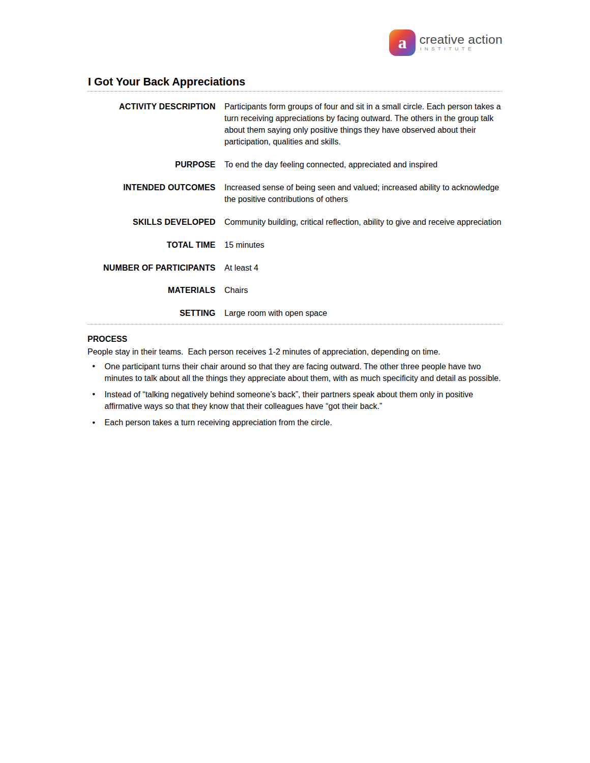a
creative action
institute
I Got Your Back Appreciations
| Activity Description | Participants form groups of four and sit in a small circle. Each person takes a turn receiving appreciations by facing outward. The others in the group talk about them saying only positive things they have observed about their participation, qualities and skills. |
| Purpose | To end the day feeling connected, appreciated and inspired |
| Intended Outcomes | Increased sense of being seen and valued; increased ability to acknowledge the positive contributions of others |
| Skills Developed | Community building, critical reflection, ability to give and receive appreciation |
| Total Time | 15 minutes |
| Number of Participants | At least 4 |
| Materials | Chairs |
| Setting | Large room with open space |
Process
People stay in their teams. Each person receives 1-2 minutes of appreciation, depending on time.
One participant turns their chair around so that they are facing outward. The other three people have two minutes to talk about all the things they appreciate about them, with as much specificity and detail as possible.
Instead of “talking negatively behind someone’s back”, their partners speak about them only in positive affirmative ways so that they know that their colleagues have “got their back.”
Each person takes a turn receiving appreciation from the circle.